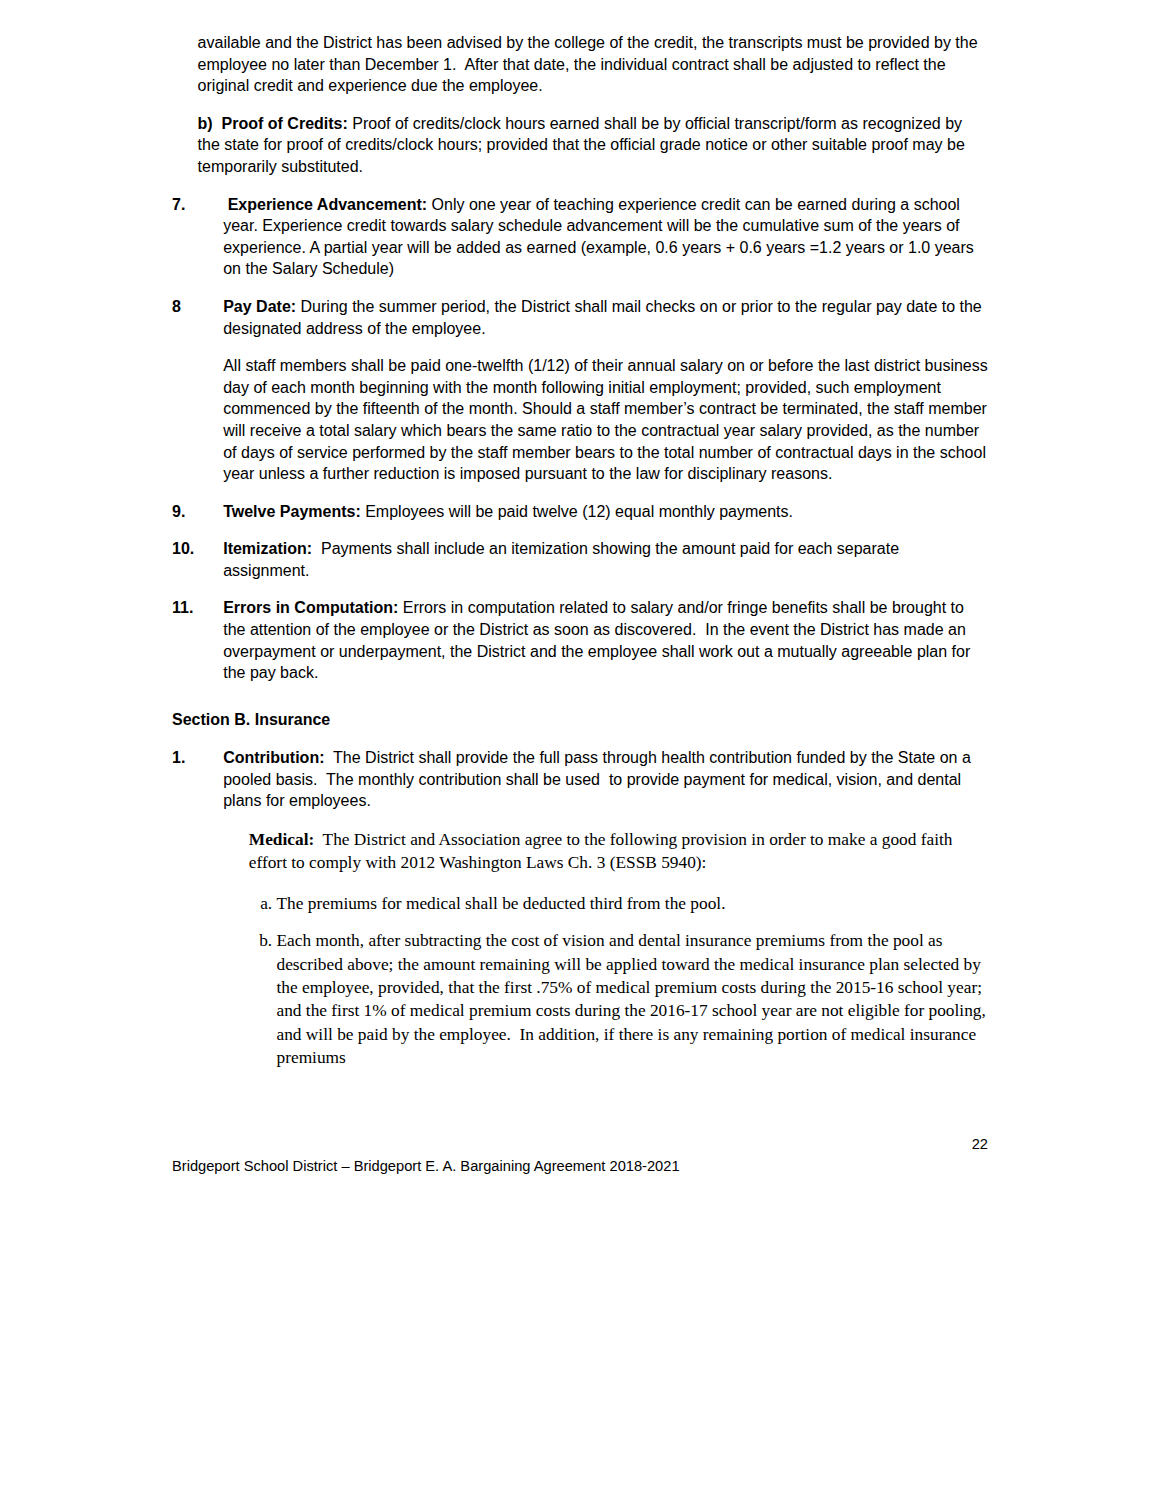available and the District has been advised by the college of the credit, the transcripts must be provided by the employee no later than December 1. After that date, the individual contract shall be adjusted to reflect the original credit and experience due the employee.
b) Proof of Credits: Proof of credits/clock hours earned shall be by official transcript/form as recognized by the state for proof of credits/clock hours; provided that the official grade notice or other suitable proof may be temporarily substituted.
7.
Experience Advancement: Only one year of teaching experience credit can be earned during a school year. Experience credit towards salary schedule advancement will be the cumulative sum of the years of experience. A partial year will be added as earned (example, 0.6 years + 0.6 years =1.2 years or 1.0 years on the Salary Schedule)
8
Pay Date: During the summer period, the District shall mail checks on or prior to the regular pay date to the designated address of the employee.
All staff members shall be paid one-twelfth (1/12) of their annual salary on or before the last district business day of each month beginning with the month following initial employment; provided, such employment commenced by the fifteenth of the month. Should a staff member’s contract be terminated, the staff member will receive a total salary which bears the same ratio to the contractual year salary provided, as the number of days of service performed by the staff member bears to the total number of contractual days in the school year unless a further reduction is imposed pursuant to the law for disciplinary reasons.
9.
Twelve Payments: Employees will be paid twelve (12) equal monthly payments.
10.
Itemization: Payments shall include an itemization showing the amount paid for each separate assignment.
11.
Errors in Computation: Errors in computation related to salary and/or fringe benefits shall be brought to the attention of the employee or the District as soon as discovered. In the event the District has made an overpayment or underpayment, the District and the employee shall work out a mutually agreeable plan for the pay back.
Section B. Insurance
1.
Contribution: The District shall provide the full pass through health contribution funded by the State on a pooled basis. The monthly contribution shall be used to provide payment for medical, vision, and dental plans for employees.
Medical: The District and Association agree to the following provision in order to make a good faith effort to comply with 2012 Washington Laws Ch. 3 (ESSB 5940):
The premiums for medical shall be deducted third from the pool.
Each month, after subtracting the cost of vision and dental insurance premiums from the pool as described above; the amount remaining will be applied toward the medical insurance plan selected by the employee, provided, that the first .75% of medical premium costs during the 2015-16 school year; and the first 1% of medical premium costs during the 2016-17 school year are not eligible for pooling, and will be paid by the employee. In addition, if there is any remaining portion of medical insurance premiums
22
Bridgeport School District – Bridgeport E. A. Bargaining Agreement 2018-2021